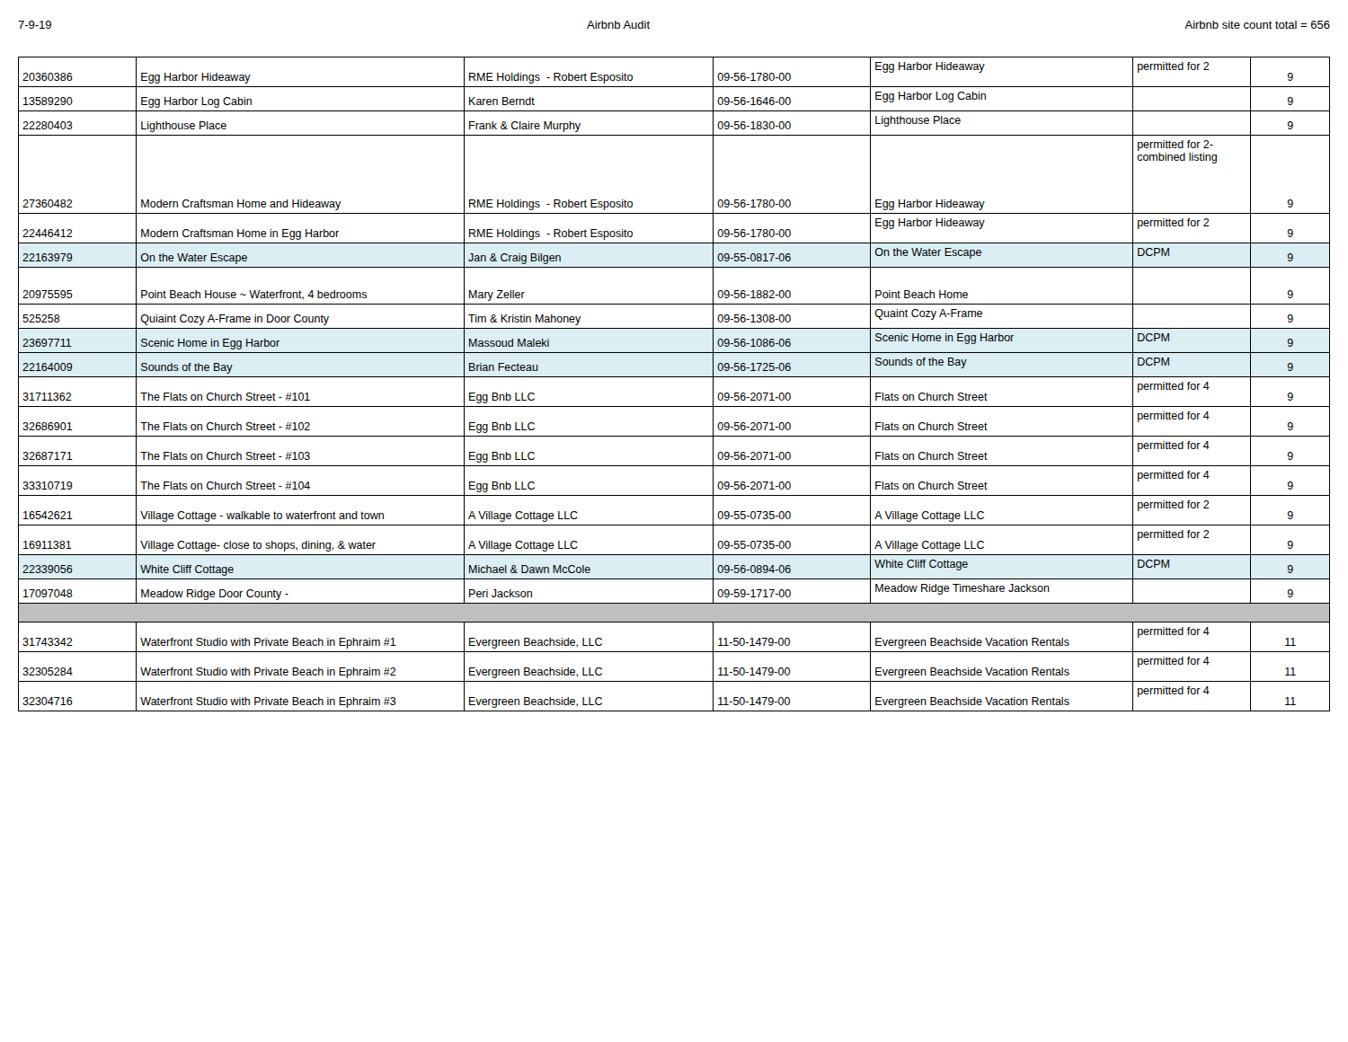7-9-19
Airbnb Audit
Airbnb site count total = 656
| 20360386 | Egg Harbor Hideaway | RME Holdings - Robert Esposito | 09-56-1780-00 | Egg Harbor Hideaway | permitted for 2 | 9 |
| 13589290 | Egg Harbor Log Cabin | Karen Berndt | 09-56-1646-00 | Egg Harbor Log Cabin | | 9 |
| 22280403 | Lighthouse Place | Frank & Claire Murphy | 09-56-1830-00 | Lighthouse Place | | 9 |
| 27360482 | Modern Craftsman Home and Hideaway | RME Holdings - Robert Esposito | 09-56-1780-00 | Egg Harbor Hideaway | permitted for 2- combined listing | 9 |
| 22446412 | Modern Craftsman Home in Egg Harbor | RME Holdings - Robert Esposito | 09-56-1780-00 | Egg Harbor Hideaway | permitted for 2 | 9 |
| 22163979 | On the Water Escape | Jan & Craig Bilgen | 09-55-0817-06 | On the Water Escape | DCPM | 9 |
| 20975595 | Point Beach House ~ Waterfront, 4 bedrooms | Mary Zeller | 09-56-1882-00 | Point Beach Home | | 9 |
| 525258 | Quiaint Cozy A-Frame in Door County | Tim & Kristin Mahoney | 09-56-1308-00 | Quaint Cozy A-Frame | | 9 |
| 23697711 | Scenic Home in Egg Harbor | Massoud Maleki | 09-56-1086-06 | Scenic Home in Egg Harbor | DCPM | 9 |
| 22164009 | Sounds of the Bay | Brian Fecteau | 09-56-1725-06 | Sounds of the Bay | DCPM | 9 |
| 31711362 | The Flats on Church Street - #101 | Egg Bnb LLC | 09-56-2071-00 | Flats on Church Street | permitted for 4 | 9 |
| 32686901 | The Flats on Church Street - #102 | Egg Bnb LLC | 09-56-2071-00 | Flats on Church Street | permitted for 4 | 9 |
| 32687171 | The Flats on Church Street - #103 | Egg Bnb LLC | 09-56-2071-00 | Flats on Church Street | permitted for 4 | 9 |
| 33310719 | The Flats on Church Street - #104 | Egg Bnb LLC | 09-56-2071-00 | Flats on Church Street | permitted for 4 | 9 |
| 16542621 | Village Cottage - walkable to waterfront and town | A Village Cottage LLC | 09-55-0735-00 | A Village Cottage LLC | permitted for 2 | 9 |
| 16911381 | Village Cottage- close to shops, dining, & water | A Village Cottage LLC | 09-55-0735-00 | A Village Cottage LLC | permitted for 2 | 9 |
| 22339056 | White Cliff Cottage | Michael & Dawn McCole | 09-56-0894-06 | White Cliff Cottage | DCPM | 9 |
| 17097048 | Meadow Ridge Door County - | Peri Jackson | 09-59-1717-00 | Meadow Ridge Timeshare Jackson | | 9 |
| 31743342 | Waterfront Studio with Private Beach in Ephraim #1 | Evergreen Beachside, LLC | 11-50-1479-00 | Evergreen Beachside Vacation Rentals | permitted for 4 | 11 |
| 32305284 | Waterfront Studio with Private Beach in Ephraim #2 | Evergreen Beachside, LLC | 11-50-1479-00 | Evergreen Beachside Vacation Rentals | permitted for 4 | 11 |
| 32304716 | Waterfront Studio with Private Beach in Ephraim #3 | Evergreen Beachside, LLC | 11-50-1479-00 | Evergreen Beachside Vacation Rentals | permitted for 4 | 11 |